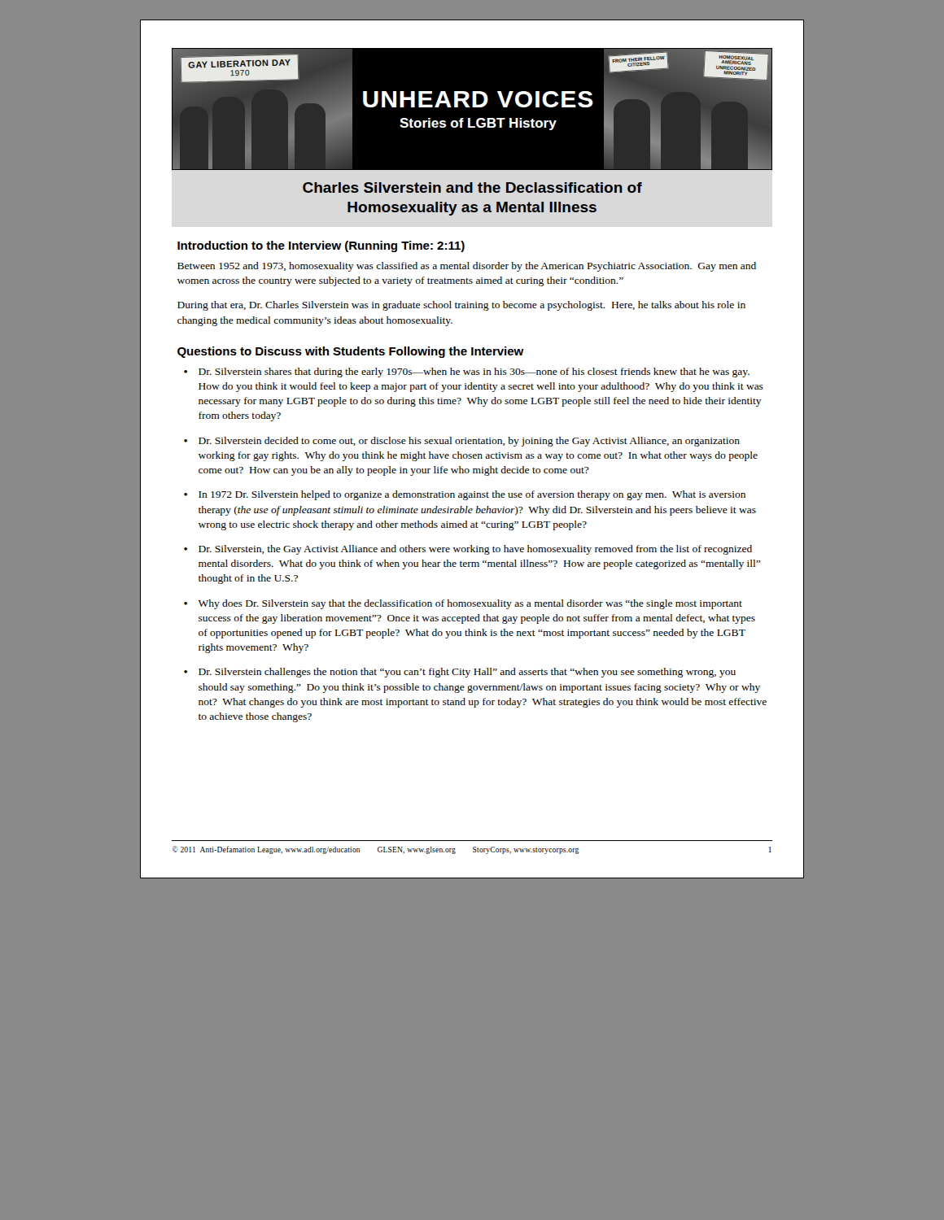GAY LIBERATION DAY1970
UNHEARD VOICES
Stories of LGBT History
FROM THEIR FELLOW CITIZENS
HOMOSEXUAL AMERICANS UNRECOGNIZED MINORITY
Charles Silverstein and the Declassification of
Homosexuality as a Mental Illness
Introduction to the Interview (Running Time: 2:11)
Between 1952 and 1973, homosexuality was classified as a mental disorder by the American Psychiatric Association. Gay men and women across the country were subjected to a variety of treatments aimed at curing their “condition.”
During that era, Dr. Charles Silverstein was in graduate school training to become a psychologist. Here, he talks about his role in changing the medical community’s ideas about homosexuality.
Questions to Discuss with Students Following the Interview
Dr. Silverstein shares that during the early 1970s—when he was in his 30s—none of his closest friends knew that he was gay. How do you think it would feel to keep a major part of your identity a secret well into your adulthood? Why do you think it was necessary for many LGBT people to do so during this time? Why do some LGBT people still feel the need to hide their identity from others today?
Dr. Silverstein decided to come out, or disclose his sexual orientation, by joining the Gay Activist Alliance, an organization working for gay rights. Why do you think he might have chosen activism as a way to come out? In what other ways do people come out? How can you be an ally to people in your life who might decide to come out?
In 1972 Dr. Silverstein helped to organize a demonstration against the use of aversion therapy on gay men. What is aversion therapy (the use of unpleasant stimuli to eliminate undesirable behavior)? Why did Dr. Silverstein and his peers believe it was wrong to use electric shock therapy and other methods aimed at “curing” LGBT people?
Dr. Silverstein, the Gay Activist Alliance and others were working to have homosexuality removed from the list of recognized mental disorders. What do you think of when you hear the term “mental illness”? How are people categorized as “mentally ill” thought of in the U.S.?
Why does Dr. Silverstein say that the declassification of homosexuality as a mental disorder was “the single most important success of the gay liberation movement”? Once it was accepted that gay people do not suffer from a mental defect, what types of opportunities opened up for LGBT people? What do you think is the next “most important success” needed by the LGBT rights movement? Why?
Dr. Silverstein challenges the notion that “you can’t fight City Hall” and asserts that “when you see something wrong, you should say something.” Do you think it’s possible to change government/laws on important issues facing society? Why or why not? What changes do you think are most important to stand up for today? What strategies do you think would be most effective to achieve those changes?
© 2011 Anti-Defamation League, www.adl.org/education GLSEN, www.glsen.org StoryCorps, www.storycorps.org
1